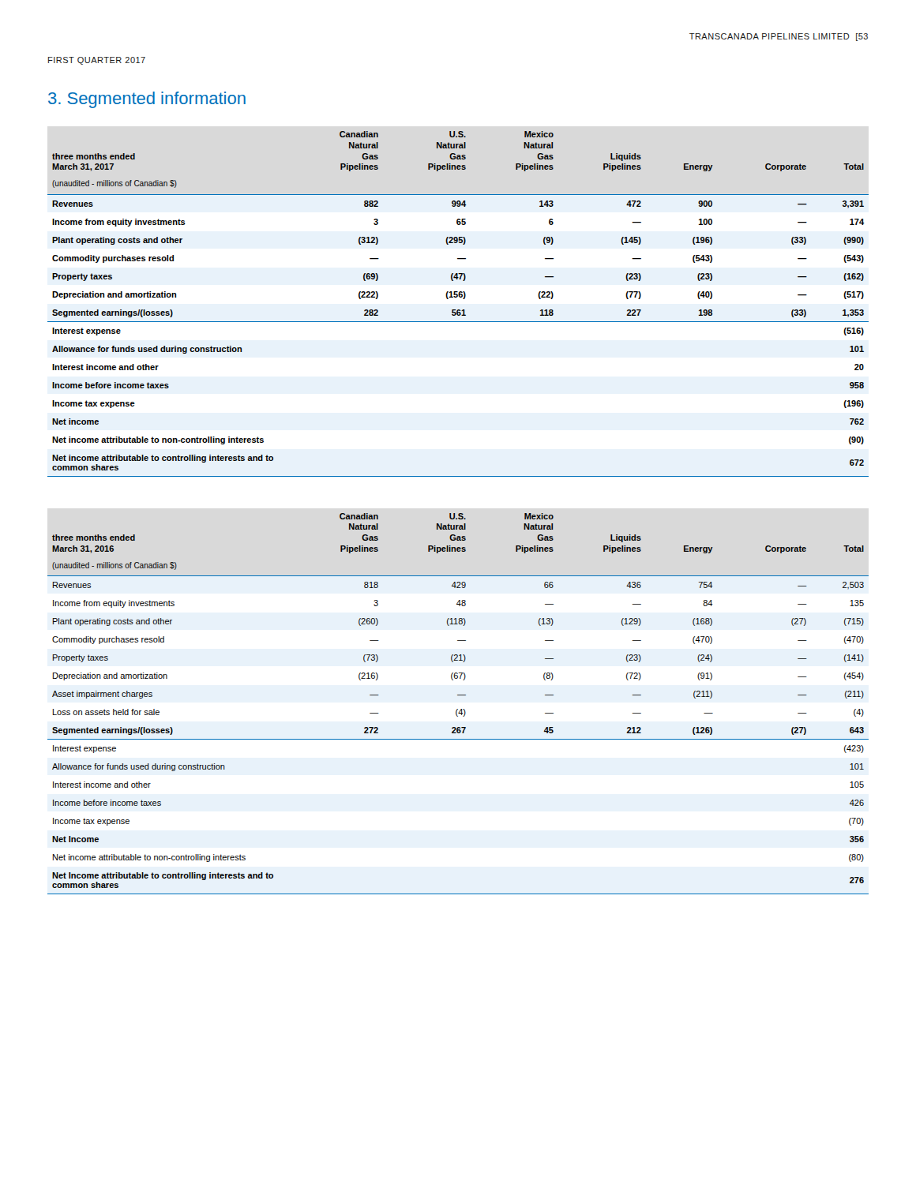TRANSCANADA PIPELINES LIMITED [53
FIRST QUARTER 2017
3. Segmented information
| three months ended March 31, 2017 | Canadian Natural Gas Pipelines | U.S. Natural Gas Pipelines | Mexico Natural Gas Pipelines | Liquids Pipelines | Energy | Corporate | Total |
| --- | --- | --- | --- | --- | --- | --- | --- |
| (unaudited - millions of Canadian $) | | | | | | | |
| Revenues | 882 | 994 | 143 | 472 | 900 | — | 3,391 |
| Income from equity investments | 3 | 65 | 6 | — | 100 | — | 174 |
| Plant operating costs and other | (312) | (295) | (9) | (145) | (196) | (33) | (990) |
| Commodity purchases resold | — | — | — | — | (543) | — | (543) |
| Property taxes | (69) | (47) | — | (23) | (23) | — | (162) |
| Depreciation and amortization | (222) | (156) | (22) | (77) | (40) | — | (517) |
| Segmented earnings/(losses) | 282 | 561 | 118 | 227 | 198 | (33) | 1,353 |
| Interest expense | | (516) |
| Allowance for funds used during construction | | 101 |
| Interest income and other | | 20 |
| Income before income taxes | | 958 |
| Income tax expense | | (196) |
| Net income | | 762 |
| Net income attributable to non-controlling interests | | (90) |
| Net income attributable to controlling interests and to common shares | | 672 |
| three months ended March 31, 2016 | Canadian Natural Gas Pipelines | U.S. Natural Gas Pipelines | Mexico Natural Gas Pipelines | Liquids Pipelines | Energy | Corporate | Total |
| --- | --- | --- | --- | --- | --- | --- | --- |
| (unaudited - millions of Canadian $) | | | | | | | |
| Revenues | 818 | 429 | 66 | 436 | 754 | — | 2,503 |
| Income from equity investments | 3 | 48 | — | — | 84 | — | 135 |
| Plant operating costs and other | (260) | (118) | (13) | (129) | (168) | (27) | (715) |
| Commodity purchases resold | — | — | — | — | (470) | — | (470) |
| Property taxes | (73) | (21) | — | (23) | (24) | — | (141) |
| Depreciation and amortization | (216) | (67) | (8) | (72) | (91) | — | (454) |
| Asset impairment charges | — | — | — | — | (211) | — | (211) |
| Loss on assets held for sale | — | (4) | — | — | — | — | (4) |
| Segmented earnings/(losses) | 272 | 267 | 45 | 212 | (126) | (27) | 643 |
| Interest expense | | (423) |
| Allowance for funds used during construction | | 101 |
| Interest income and other | | 105 |
| Income before income taxes | | 426 |
| Income tax expense | | (70) |
| Net Income | | 356 |
| Net income attributable to non-controlling interests | | (80) |
| Net Income attributable to controlling interests and to common shares | | 276 |